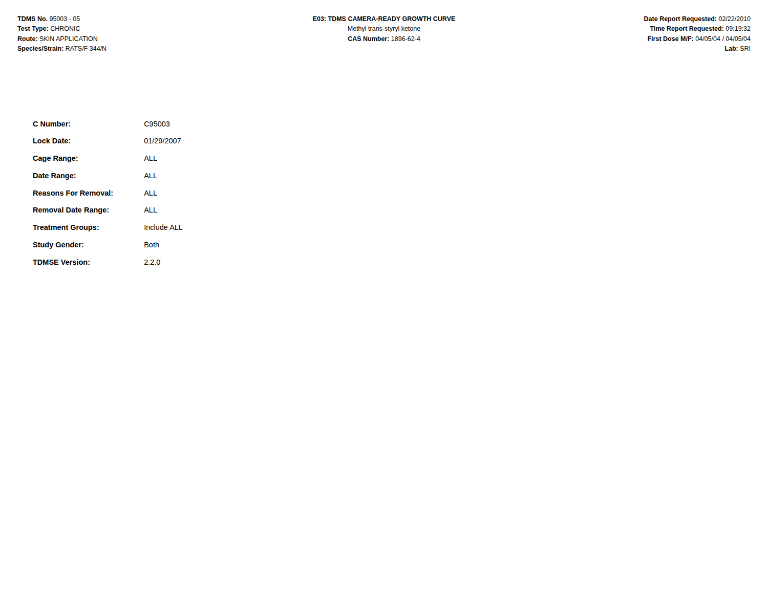| TDMS No. 95003 - 05 | E03: TDMS CAMERA-READY GROWTH CURVE | Date Report Requested: 02/22/2010 |
| Test Type: CHRONIC | Methyl trans-styryl ketone | Time Report Requested: 09:19:32 |
| Route: SKIN APPLICATION | CAS Number: 1896-62-4 | First Dose M/F: 04/05/04 / 04/05/04 |
| Species/Strain: RATS/F 344/N | | Lab: SRI |
| C Number: | C95003 |
| Lock Date: | 01/29/2007 |
| Cage Range: | ALL |
| Date Range: | ALL |
| Reasons For Removal: | ALL |
| Removal Date Range: | ALL |
| Treatment Groups: | Include ALL |
| Study Gender: | Both |
| TDMSE Version: | 2.2.0 |